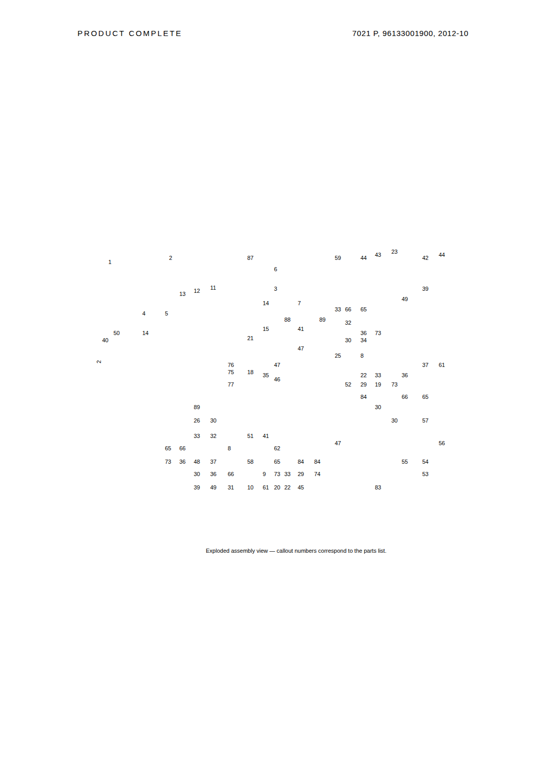PRODUCT COMPLETE 7021 P, 96133001900, 2012-10
1
2
13
12
11
87
6
3
14
7
88
15
21
41
47
47
18
35
46
76
75
77
4
5
14
50
40
2
89
26
30
33
32
65
66
73
36
48
37
8
51
41
62
58
65
9
73
33
29
84
84
74
45
22
20
61
10
31
49
39
66
36
30
59
44
43
23
42
44
39
49
65
66
33
89
32
36
73
30
34
25
8
37
61
36
73
19
29
52
22
33
84
30
66
65
30
57
56
55
54
53
83
47
Exploded assembly view — callout numbers correspond to the parts list.